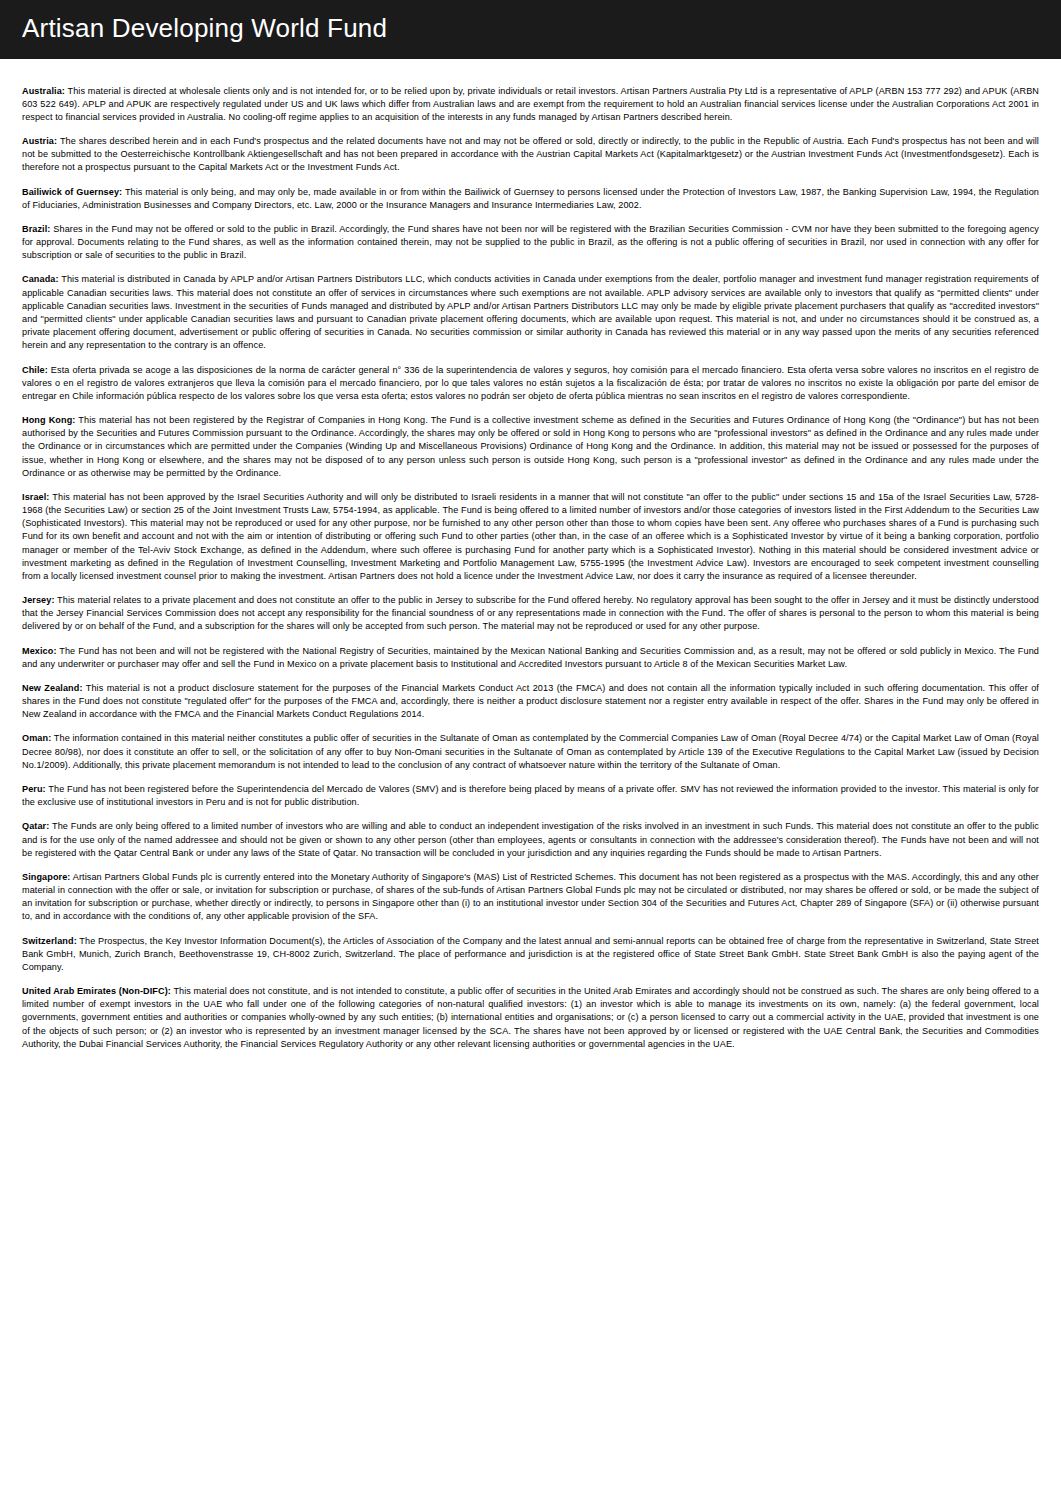Artisan Developing World Fund
Australia: This material is directed at wholesale clients only and is not intended for, or to be relied upon by, private individuals or retail investors. Artisan Partners Australia Pty Ltd is a representative of APLP (ARBN 153 777 292) and APUK (ARBN 603 522 649). APLP and APUK are respectively regulated under US and UK laws which differ from Australian laws and are exempt from the requirement to hold an Australian financial services license under the Australian Corporations Act 2001 in respect to financial services provided in Australia. No cooling-off regime applies to an acquisition of the interests in any funds managed by Artisan Partners described herein.
Austria: The shares described herein and in each Fund's prospectus and the related documents have not and may not be offered or sold, directly or indirectly, to the public in the Republic of Austria. Each Fund's prospectus has not been and will not be submitted to the Oesterreichische Kontrollbank Aktiengesellschaft and has not been prepared in accordance with the Austrian Capital Markets Act (Kapitalmarktgesetz) or the Austrian Investment Funds Act (Investmentfondsgesetz). Each is therefore not a prospectus pursuant to the Capital Markets Act or the Investment Funds Act.
Bailiwick of Guernsey: This material is only being, and may only be, made available in or from within the Bailiwick of Guernsey to persons licensed under the Protection of Investors Law, 1987, the Banking Supervision Law, 1994, the Regulation of Fiduciaries, Administration Businesses and Company Directors, etc. Law, 2000 or the Insurance Managers and Insurance Intermediaries Law, 2002.
Brazil: Shares in the Fund may not be offered or sold to the public in Brazil. Accordingly, the Fund shares have not been nor will be registered with the Brazilian Securities Commission - CVM nor have they been submitted to the foregoing agency for approval. Documents relating to the Fund shares, as well as the information contained therein, may not be supplied to the public in Brazil, as the offering is not a public offering of securities in Brazil, nor used in connection with any offer for subscription or sale of securities to the public in Brazil.
Canada: This material is distributed in Canada by APLP and/or Artisan Partners Distributors LLC, which conducts activities in Canada under exemptions from the dealer, portfolio manager and investment fund manager registration requirements of applicable Canadian securities laws. This material does not constitute an offer of services in circumstances where such exemptions are not available. APLP advisory services are available only to investors that qualify as "permitted clients" under applicable Canadian securities laws. Investment in the securities of Funds managed and distributed by APLP and/or Artisan Partners Distributors LLC may only be made by eligible private placement purchasers that qualify as "accredited investors" and "permitted clients" under applicable Canadian securities laws and pursuant to Canadian private placement offering documents, which are available upon request. This material is not, and under no circumstances should it be construed as, a private placement offering document, advertisement or public offering of securities in Canada. No securities commission or similar authority in Canada has reviewed this material or in any way passed upon the merits of any securities referenced herein and any representation to the contrary is an offence.
Chile: Esta oferta privada se acoge a las disposiciones de la norma de carácter general n° 336 de la superintendencia de valores y seguros, hoy comisión para el mercado financiero. Esta oferta versa sobre valores no inscritos en el registro de valores o en el registro de valores extranjeros que lleva la comisión para el mercado financiero, por lo que tales valores no están sujetos a la fiscalización de ésta; por tratar de valores no inscritos no existe la obligación por parte del emisor de entregar en Chile información pública respecto de los valores sobre los que versa esta oferta; estos valores no podrán ser objeto de oferta pública mientras no sean inscritos en el registro de valores correspondiente.
Hong Kong: This material has not been registered by the Registrar of Companies in Hong Kong. The Fund is a collective investment scheme as defined in the Securities and Futures Ordinance of Hong Kong (the "Ordinance") but has not been authorised by the Securities and Futures Commission pursuant to the Ordinance. Accordingly, the shares may only be offered or sold in Hong Kong to persons who are "professional investors" as defined in the Ordinance and any rules made under the Ordinance or in circumstances which are permitted under the Companies (Winding Up and Miscellaneous Provisions) Ordinance of Hong Kong and the Ordinance. In addition, this material may not be issued or possessed for the purposes of issue, whether in Hong Kong or elsewhere, and the shares may not be disposed of to any person unless such person is outside Hong Kong, such person is a "professional investor" as defined in the Ordinance and any rules made under the Ordinance or as otherwise may be permitted by the Ordinance.
Israel: This material has not been approved by the Israel Securities Authority and will only be distributed to Israeli residents in a manner that will not constitute "an offer to the public" under sections 15 and 15a of the Israel Securities Law, 5728-1968 (the Securities Law) or section 25 of the Joint Investment Trusts Law, 5754-1994, as applicable. The Fund is being offered to a limited number of investors and/or those categories of investors listed in the First Addendum to the Securities Law (Sophisticated Investors). This material may not be reproduced or used for any other purpose, nor be furnished to any other person other than those to whom copies have been sent. Any offeree who purchases shares of a Fund is purchasing such Fund for its own benefit and account and not with the aim or intention of distributing or offering such Fund to other parties (other than, in the case of an offeree which is a Sophisticated Investor by virtue of it being a banking corporation, portfolio manager or member of the Tel-Aviv Stock Exchange, as defined in the Addendum, where such offeree is purchasing Fund for another party which is a Sophisticated Investor). Nothing in this material should be considered investment advice or investment marketing as defined in the Regulation of Investment Counselling, Investment Marketing and Portfolio Management Law, 5755-1995 (the Investment Advice Law). Investors are encouraged to seek competent investment counselling from a locally licensed investment counsel prior to making the investment. Artisan Partners does not hold a licence under the Investment Advice Law, nor does it carry the insurance as required of a licensee thereunder.
Jersey: This material relates to a private placement and does not constitute an offer to the public in Jersey to subscribe for the Fund offered hereby. No regulatory approval has been sought to the offer in Jersey and it must be distinctly understood that the Jersey Financial Services Commission does not accept any responsibility for the financial soundness of or any representations made in connection with the Fund. The offer of shares is personal to the person to whom this material is being delivered by or on behalf of the Fund, and a subscription for the shares will only be accepted from such person. The material may not be reproduced or used for any other purpose.
Mexico: The Fund has not been and will not be registered with the National Registry of Securities, maintained by the Mexican National Banking and Securities Commission and, as a result, may not be offered or sold publicly in Mexico. The Fund and any underwriter or purchaser may offer and sell the Fund in Mexico on a private placement basis to Institutional and Accredited Investors pursuant to Article 8 of the Mexican Securities Market Law.
New Zealand: This material is not a product disclosure statement for the purposes of the Financial Markets Conduct Act 2013 (the FMCA) and does not contain all the information typically included in such offering documentation. This offer of shares in the Fund does not constitute "regulated offer" for the purposes of the FMCA and, accordingly, there is neither a product disclosure statement nor a register entry available in respect of the offer. Shares in the Fund may only be offered in New Zealand in accordance with the FMCA and the Financial Markets Conduct Regulations 2014.
Oman: The information contained in this material neither constitutes a public offer of securities in the Sultanate of Oman as contemplated by the Commercial Companies Law of Oman (Royal Decree 4/74) or the Capital Market Law of Oman (Royal Decree 80/98), nor does it constitute an offer to sell, or the solicitation of any offer to buy Non-Omani securities in the Sultanate of Oman as contemplated by Article 139 of the Executive Regulations to the Capital Market Law (issued by Decision No.1/2009). Additionally, this private placement memorandum is not intended to lead to the conclusion of any contract of whatsoever nature within the territory of the Sultanate of Oman.
Peru: The Fund has not been registered before the Superintendencia del Mercado de Valores (SMV) and is therefore being placed by means of a private offer. SMV has not reviewed the information provided to the investor. This material is only for the exclusive use of institutional investors in Peru and is not for public distribution.
Qatar: The Funds are only being offered to a limited number of investors who are willing and able to conduct an independent investigation of the risks involved in an investment in such Funds. This material does not constitute an offer to the public and is for the use only of the named addressee and should not be given or shown to any other person (other than employees, agents or consultants in connection with the addressee's consideration thereof). The Funds have not been and will not be registered with the Qatar Central Bank or under any laws of the State of Qatar. No transaction will be concluded in your jurisdiction and any inquiries regarding the Funds should be made to Artisan Partners.
Singapore: Artisan Partners Global Funds plc is currently entered into the Monetary Authority of Singapore's (MAS) List of Restricted Schemes. This document has not been registered as a prospectus with the MAS. Accordingly, this and any other material in connection with the offer or sale, or invitation for subscription or purchase, of shares of the sub-funds of Artisan Partners Global Funds plc may not be circulated or distributed, nor may shares be offered or sold, or be made the subject of an invitation for subscription or purchase, whether directly or indirectly, to persons in Singapore other than (i) to an institutional investor under Section 304 of the Securities and Futures Act, Chapter 289 of Singapore (SFA) or (ii) otherwise pursuant to, and in accordance with the conditions of, any other applicable provision of the SFA.
Switzerland: The Prospectus, the Key Investor Information Document(s), the Articles of Association of the Company and the latest annual and semi-annual reports can be obtained free of charge from the representative in Switzerland, State Street Bank GmbH, Munich, Zurich Branch, Beethovenstrasse 19, CH-8002 Zurich, Switzerland. The place of performance and jurisdiction is at the registered office of State Street Bank GmbH. State Street Bank GmbH is also the paying agent of the Company.
United Arab Emirates (Non-DIFC): This material does not constitute, and is not intended to constitute, a public offer of securities in the United Arab Emirates and accordingly should not be construed as such. The shares are only being offered to a limited number of exempt investors in the UAE who fall under one of the following categories of non-natural qualified investors: (1) an investor which is able to manage its investments on its own, namely: (a) the federal government, local governments, government entities and authorities or companies wholly-owned by any such entities; (b) international entities and organisations; or (c) a person licensed to carry out a commercial activity in the UAE, provided that investment is one of the objects of such person; or (2) an investor who is represented by an investment manager licensed by the SCA. The shares have not been approved by or licensed or registered with the UAE Central Bank, the Securities and Commodities Authority, the Dubai Financial Services Authority, the Financial Services Regulatory Authority or any other relevant licensing authorities or governmental agencies in the UAE.